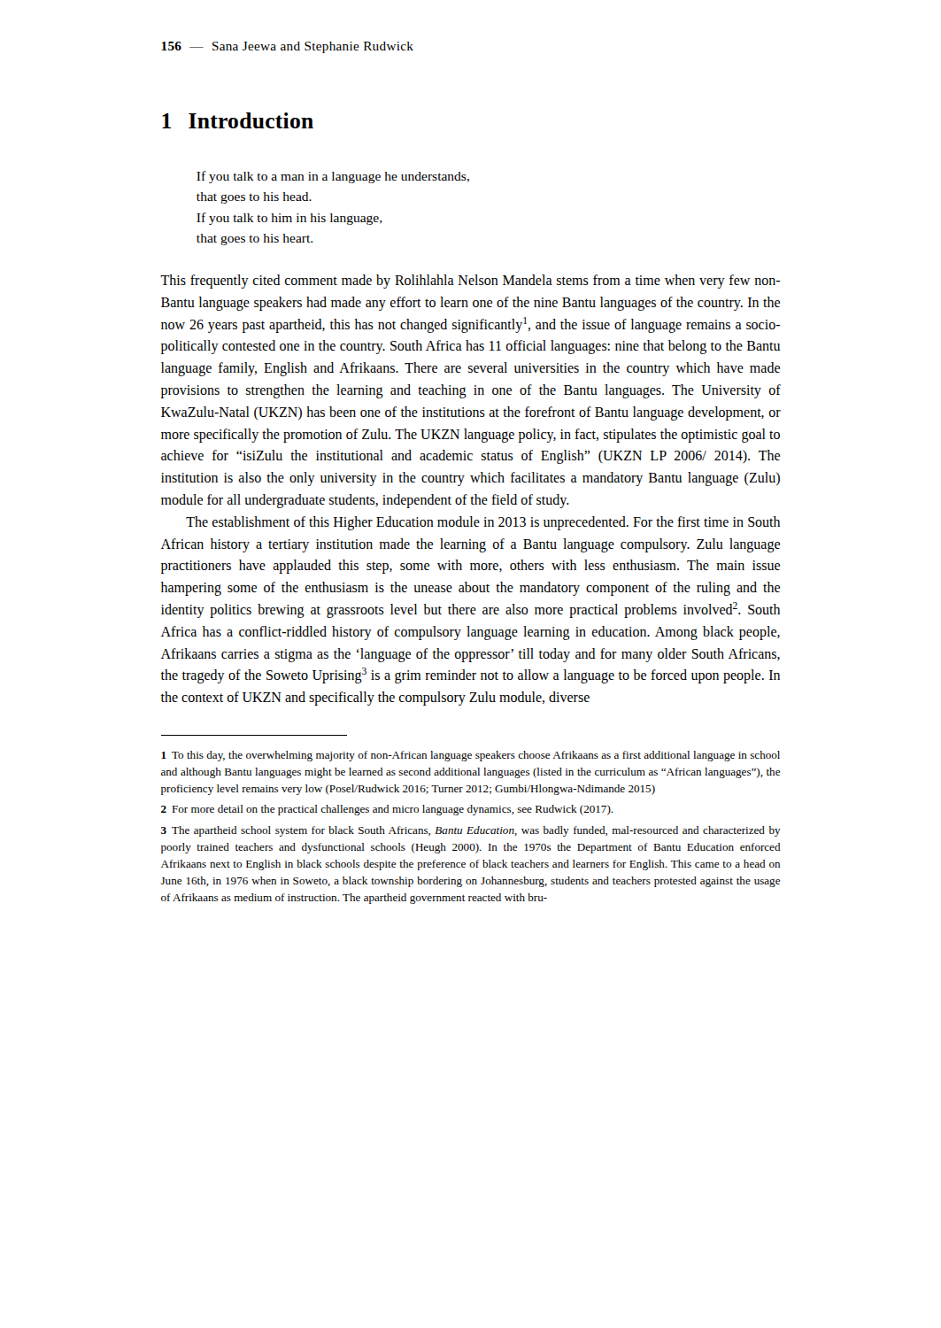156—Sana Jeewa and Stephanie Rudwick
1 Introduction
If you talk to a man in a language he understands,
that goes to his head.
If you talk to him in his language,
that goes to his heart.
This frequently cited comment made by Rolihlahla Nelson Mandela stems from a time when very few non-Bantu language speakers had made any effort to learn one of the nine Bantu languages of the country. In the now 26 years past apartheid, this has not changed significantly1, and the issue of language remains a socio-politically contested one in the country. South Africa has 11 official languages: nine that belong to the Bantu language family, English and Afrikaans. There are several universities in the country which have made provisions to strengthen the learning and teaching in one of the Bantu languages. The University of KwaZulu-Natal (UKZN) has been one of the institutions at the forefront of Bantu language development, or more specifically the promotion of Zulu. The UKZN language policy, in fact, stipulates the optimistic goal to achieve for “isiZulu the institutional and academic status of English” (UKZN LP 2006/ 2014). The institution is also the only university in the country which facilitates a mandatory Bantu language (Zulu) module for all undergraduate students, independent of the field of study.
The establishment of this Higher Education module in 2013 is unprecedented. For the first time in South African history a tertiary institution made the learning of a Bantu language compulsory. Zulu language practitioners have applauded this step, some with more, others with less enthusiasm. The main issue hampering some of the enthusiasm is the unease about the mandatory component of the ruling and the identity politics brewing at grassroots level but there are also more practical problems involved2. South Africa has a conflict-riddled history of compulsory language learning in education. Among black people, Afrikaans carries a stigma as the ‘language of the oppressor’ till today and for many older South Africans, the tragedy of the Soweto Uprising3 is a grim reminder not to allow a language to be forced upon people. In the context of UKZN and specifically the compulsory Zulu module, diverse
1 To this day, the overwhelming majority of non-African language speakers choose Afrikaans as a first additional language in school and although Bantu languages might be learned as second additional languages (listed in the curriculum as “African languages”), the proficiency level remains very low (Posel/Rudwick 2016; Turner 2012; Gumbi/Hlongwa-Ndimande 2015)
2 For more detail on the practical challenges and micro language dynamics, see Rudwick (2017).
3 The apartheid school system for black South Africans, Bantu Education, was badly funded, mal-resourced and characterized by poorly trained teachers and dysfunctional schools (Heugh 2000). In the 1970s the Department of Bantu Education enforced Afrikaans next to English in black schools despite the preference of black teachers and learners for English. This came to a head on June 16th, in 1976 when in Soweto, a black township bordering on Johannesburg, students and teachers protested against the usage of Afrikaans as medium of instruction. The apartheid government reacted with bru-